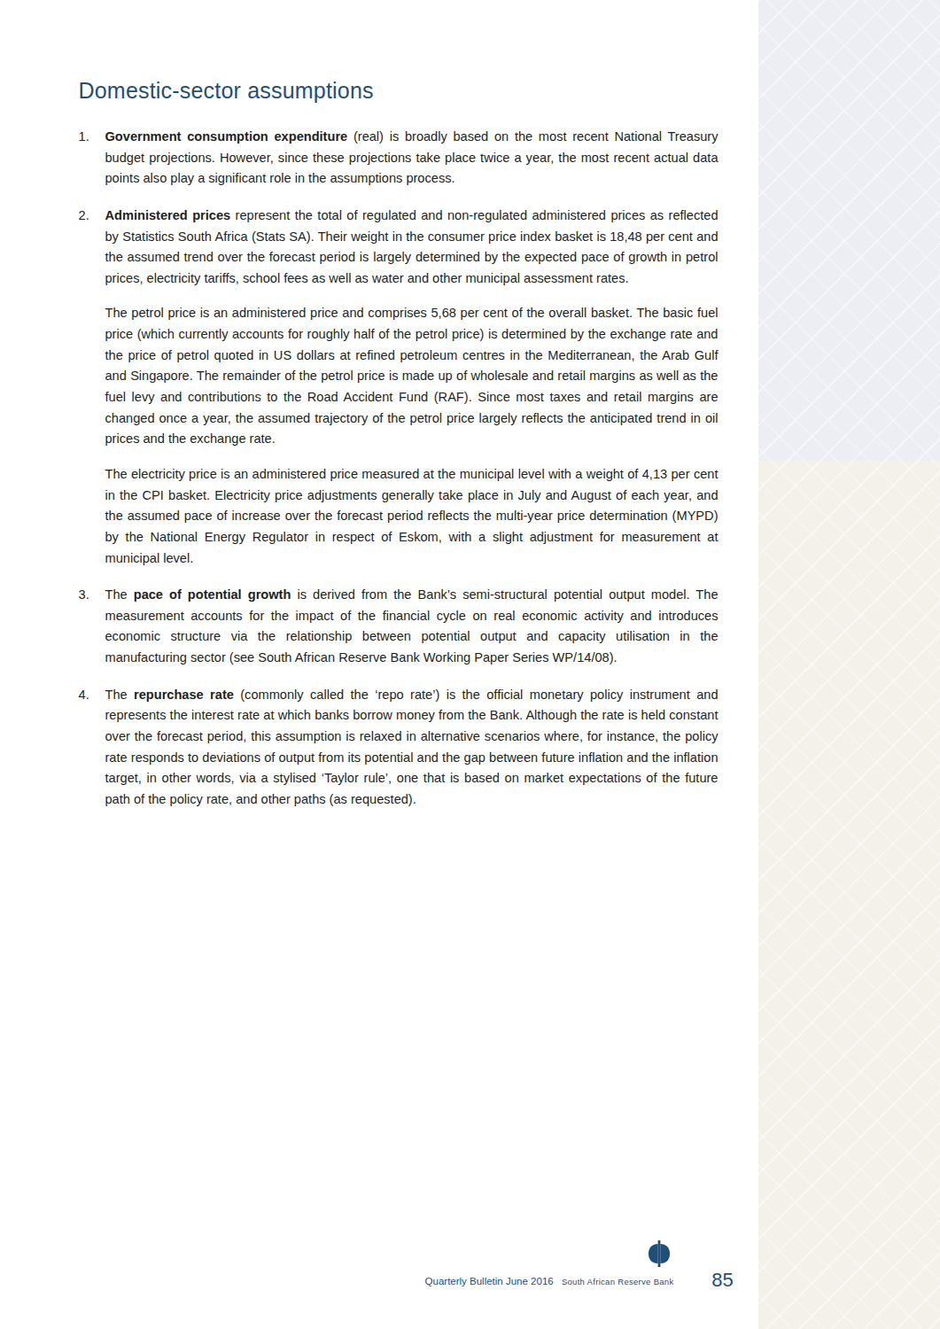Domestic-sector assumptions
Government consumption expenditure (real) is broadly based on the most recent National Treasury budget projections. However, since these projections take place twice a year, the most recent actual data points also play a significant role in the assumptions process.
Administered prices represent the total of regulated and non-regulated administered prices as reflected by Statistics South Africa (Stats SA). Their weight in the consumer price index basket is 18,48 per cent and the assumed trend over the forecast period is largely determined by the expected pace of growth in petrol prices, electricity tariffs, school fees as well as water and other municipal assessment rates.
The petrol price is an administered price and comprises 5,68 per cent of the overall basket. The basic fuel price (which currently accounts for roughly half of the petrol price) is determined by the exchange rate and the price of petrol quoted in US dollars at refined petroleum centres in the Mediterranean, the Arab Gulf and Singapore. The remainder of the petrol price is made up of wholesale and retail margins as well as the fuel levy and contributions to the Road Accident Fund (RAF). Since most taxes and retail margins are changed once a year, the assumed trajectory of the petrol price largely reflects the anticipated trend in oil prices and the exchange rate.
The electricity price is an administered price measured at the municipal level with a weight of 4,13 per cent in the CPI basket. Electricity price adjustments generally take place in July and August of each year, and the assumed pace of increase over the forecast period reflects the multi-year price determination (MYPD) by the National Energy Regulator in respect of Eskom, with a slight adjustment for measurement at municipal level.
The pace of potential growth is derived from the Bank’s semi-structural potential output model. The measurement accounts for the impact of the financial cycle on real economic activity and introduces economic structure via the relationship between potential output and capacity utilisation in the manufacturing sector (see South African Reserve Bank Working Paper Series WP/14/08).
The repurchase rate (commonly called the ‘repo rate’) is the official monetary policy instrument and represents the interest rate at which banks borrow money from the Bank. Although the rate is held constant over the forecast period, this assumption is relaxed in alternative scenarios where, for instance, the policy rate responds to deviations of output from its potential and the gap between future inflation and the inflation target, in other words, via a stylised ‘Taylor rule’, one that is based on market expectations of the future path of the policy rate, and other paths (as requested).
Quarterly Bulletin June 2016 South African Reserve Bank
85